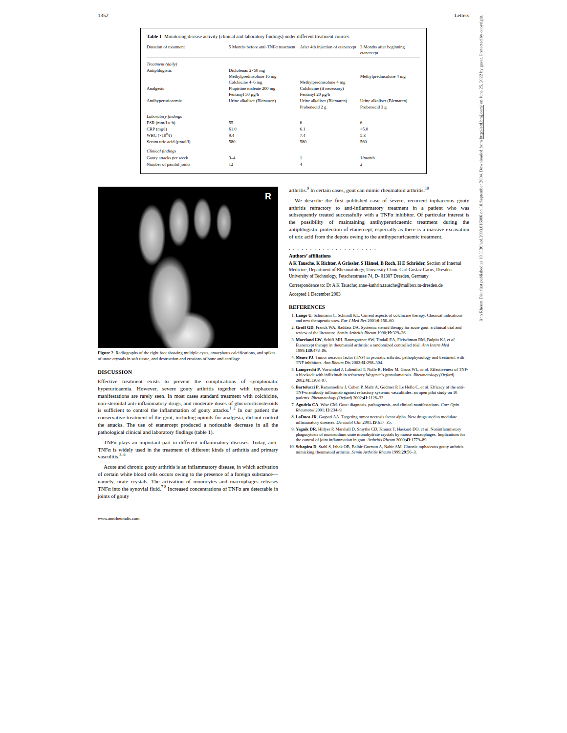Ann Rheum Dis: first published as 10.1136/ard.2003.016006 on 10 September 2004. Downloaded from http://ard.bmj.com/ on June 25, 2022 by guest. Protected by copyright.
1352 Letters
Table 1 Monitoring disease activity (clinical and laboratory findings) under different treatment courses
| Duration of treatment | 5 Months before anti-TNFα treatment | After 4th injection of etanercept | 3 Months after beginning etanercept |
| --- | --- | --- | --- |
| Treatment (daily) |
| Antiphlogistic | Diclofenac 2×50 mg Methylprednisolone 16 mg Colchicine 4–6 mg | Methylprednisolone 4 mg | Methylprednisolone 4 mg |
| Analgesic | Flupirtine maleate 200 mg Fentanyl 50 µg/h | Colchicine (if necessary) Fentanyl 20 µg/h | |
| Antihyperuricaemic | Urine alkaliser (Blemaren) | Urine alkaliser (Blemaren) Probenecid 2 g | Urine alkaliser (Blemaren) Probenecid 3 g |
| Laboratory findings |
| ESR (mm/1st h) | 55 | 6 | 6 |
| CRP (mg/l) | 61.0 | 6.1 | <5.0 |
| WBC (×10 9 /l) | 9.4 | 7.4 | 5.3 |
| Serum uric acid (µmol/l) | 580 | 580 | 560 |
| Clinical findings |
| Gouty attacks per week | 3–4 | 1 | 1/month |
| Number of painful joints | 12 | 4 | 2 |
R
Figure 2 Radiographs of the right foot showing multiple cysts, amorphous calcifications, and spikes of urate crystals in soft tissue, and destruction and erosions of bone and cartilage.
DISCUSSION
Effective treatment exists to prevent the complications of symptomatic hyperuricaemia. However, severe gouty arthritis together with tophaceous manifestations are rarely seen. In most cases standard treatment with colchicine, non-steroidal anti-inflammatory drugs, and moderate doses of glucocorticosteroids is sufficient to control the inflammation of gouty attacks.1 2 In our patient the conservative treatment of the gout, including opioids for analgesia, did not control the attacks. The use of etanercept produced a noticeable decrease in all the pathological clinical and laboratory findings (table 1).
TNFα plays an important part in different inflammatory diseases. Today, anti-TNFα is widely used in the treatment of different kinds of arthritis and primary vasculitis.3–6
Acute and chronic gouty arthritis is an inflammatory disease, in which activation of certain white blood cells occurs owing to the presence of a foreign substance—namely, urate crystals. The activation of monocytes and macrophages releases TNFα into the synovial fluid.7 8 Increased concentrations of TNFα are detectable in joints of gouty
arthritis.9 In certain cases, gout can mimic rheumatoid arthritis.10
We describe the first published case of severe, recurrent tophaceous gouty arthritis refractory to anti-inflammatory treatment in a patient who was subsequently treated successfully with a TNFα inhibitor. Of particular interest is the possibility of maintaining antihyperuricaemic treatment during the antiphlogistic protection of etanercept, especially as there is a massive excavation of uric acid from the depots owing to the antihyperuricaemic treatment.
. . . . . . . . . . . . . . . . . . . . .
Authors’ affiliations
A K Tausche, K Richter, A Grässler, S Hänsel, B Roch, H E Schröder, Section of Internal Medicine, Department of Rheumatology, University Clinic Carl Gustav Carus, Dresden University of Technology, Fetscherstrasse 74, D- 01307 Dresden, Germany
Correspondence to: Dr A K Tausche; anne-kathrin.tausche@mailbox.tu-dresden.de
Accepted 1 December 2003
REFERENCES
Lange U, Schumann C, Schmidt KL. Current aspects of colchicine therapy. Classical indications and new therapeutic uses. Eur J Med Res 2001;6:150–60.
Groff GD, Franck WA, Raddatz DA. Systemic steroid therapy for acute gout: a clinical trial and review of the literature. Semin Arthritis Rheum 1990;19:329–36.
Moreland LW, Schiff MH, Baumgartner SW, Tindall EA, Fleischman RM, Bulpitt KJ, et al. Etanercept therapy in rheumatoid arthritis: a randomized controlled trial. Ann Intern Med 1999;130:478–86.
Mease PJ. Tumor necrosis factor (TNF) in psoriatic arthritis: pathophysiology and treatment with TNF inhibitors. Ann Rheum Dis 2002;61:298–304.
Lamprecht P, Voswinkel J, Lilienthal T, Nolle B, Heller M, Gross WL, et al. Effectiveness of TNF-α blockade with infliximab in refractory Wegener’s granulomatosis. Rheumatology (Oxford) 2002;41:1303–07.
Bartolucci P, Ramanoelina J, Cohen P, Mahr A, Godmer P, Le Hello C, et al. Efficacy of the anti-TNF-α antibody infliximab against refractory systemic vasculitides: an open pilot study on 10 patients. Rheumatology (Oxford) 2002;41:1126–32.
Agudelo CA, Wise CM. Gout: diagnosis, pathogenesis, and clinical manifestations. Curr Opin Rheumatol 2001;13:234–9.
LaDuca JR, Gaspari AA. Targeting tumor necrosis factor alpha. New drugs used to modulate inflammatory diseases. Dermatol Clin 2001;19:617–35.
Yagnik DR, Hillyer P, Marshall D, Smythe CD, Krausz T, Haskard DO, et al. Noninflammatory phagocytosis of monosodium urate monohydrate crystals by mouse macrophages. Implications for the control of joint inflammation in gout. Arthritis Rheum 2000;43:1779–89.
Schapira D, Stahl S, Izhak OB, Balbir-Gurman A, Nahir AM. Chronic tophaceous gouty arthritis mimicking rheumatoid arthritis. Semin Arthritis Rheum 1999;29:56–3.
www.annrheumdis.com